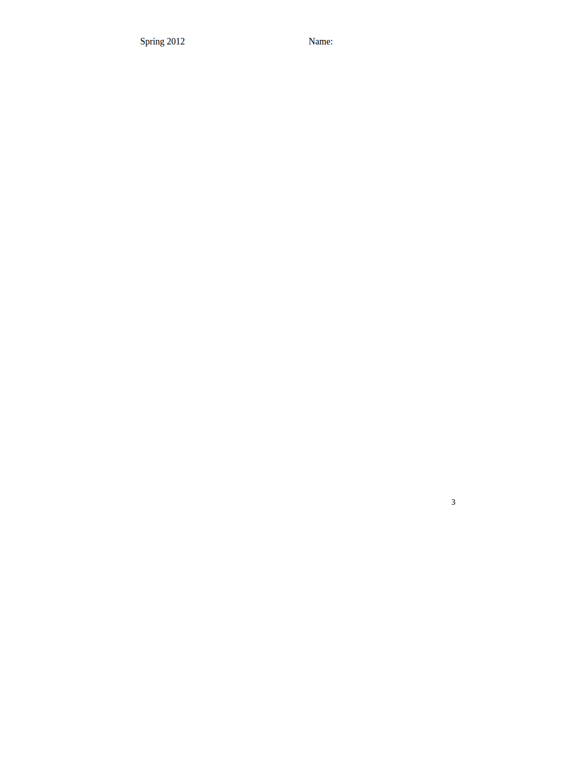Spring 2012 Name:
3